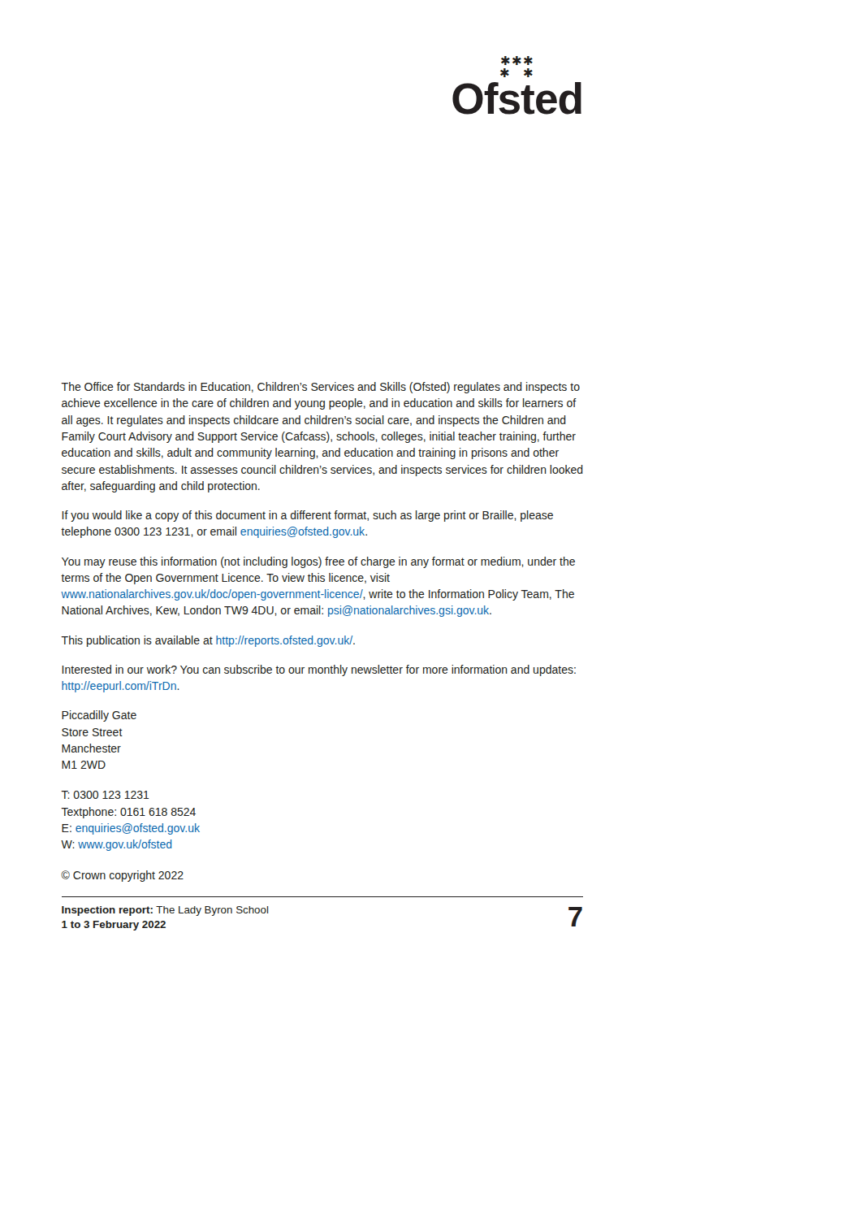✱✱✱
✱ ✱
Ofsted
The Office for Standards in Education, Children’s Services and Skills (Ofsted) regulates and inspects to achieve excellence in the care of children and young people, and in education and skills for learners of all ages. It regulates and inspects childcare and children’s social care, and inspects the Children and Family Court Advisory and Support Service (Cafcass), schools, colleges, initial teacher training, further education and skills, adult and community learning, and education and training in prisons and other secure establishments. It assesses council children’s services, and inspects services for children looked after, safeguarding and child protection.
If you would like a copy of this document in a different format, such as large print or Braille, please telephone 0300 123 1231, or email enquiries@ofsted.gov.uk.
You may reuse this information (not including logos) free of charge in any format or medium, under the terms of the Open Government Licence. To view this licence, visit www.nationalarchives.gov.uk/doc/open-government-licence/, write to the Information Policy Team, The National Archives, Kew, London TW9 4DU, or email: psi@nationalarchives.gsi.gov.uk.
This publication is available at http://reports.ofsted.gov.uk/.
Interested in our work? You can subscribe to our monthly newsletter for more information and updates: http://eepurl.com/iTrDn.
Piccadilly Gate
Store Street
Manchester
M1 2WD
T: 0300 123 1231
Textphone: 0161 618 8524
E: enquiries@ofsted.gov.uk
W: www.gov.uk/ofsted
© Crown copyright 2022
Inspection report: The Lady Byron School
1 to 3 February 2022
7